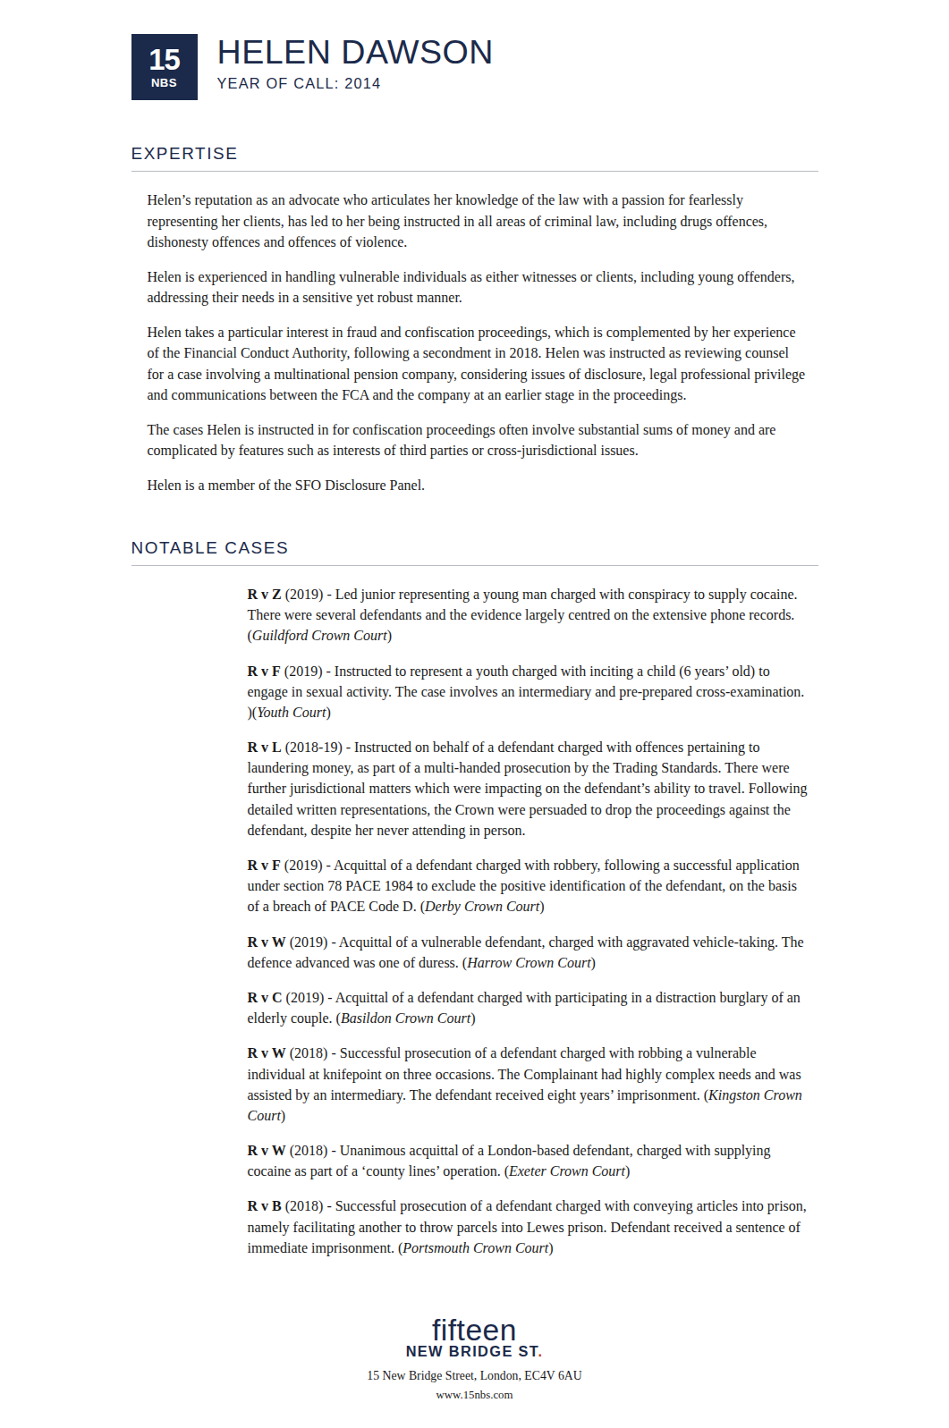15 NBS
HELEN DAWSON
YEAR OF CALL: 2014
EXPERTISE
Helen’s reputation as an advocate who articulates her knowledge of the law with a passion for fearlessly representing her clients, has led to her being instructed in all areas of criminal law, including drugs offences, dishonesty offences and offences of violence.
Helen is experienced in handling vulnerable individuals as either witnesses or clients, including young offenders, addressing their needs in a sensitive yet robust manner.
Helen takes a particular interest in fraud and confiscation proceedings, which is complemented by her experience of the Financial Conduct Authority, following a secondment in 2018. Helen was instructed as reviewing counsel for a case involving a multinational pension company, considering issues of disclosure, legal professional privilege and communications between the FCA and the company at an earlier stage in the proceedings.
The cases Helen is instructed in for confiscation proceedings often involve substantial sums of money and are complicated by features such as interests of third parties or cross-jurisdictional issues.
Helen is a member of the SFO Disclosure Panel.
NOTABLE CASES
R v Z (2019) - Led junior representing a young man charged with conspiracy to supply cocaine. There were several defendants and the evidence largely centred on the extensive phone records. (Guildford Crown Court)
R v F (2019) - Instructed to represent a youth charged with inciting a child (6 years’ old) to engage in sexual activity. The case involves an intermediary and pre-prepared cross-examination. )(Youth Court)
R v L (2018-19) - Instructed on behalf of a defendant charged with offences pertaining to laundering money, as part of a multi-handed prosecution by the Trading Standards. There were further jurisdictional matters which were impacting on the defendant’s ability to travel. Following detailed written representations, the Crown were persuaded to drop the proceedings against the defendant, despite her never attending in person.
R v F (2019) - Acquittal of a defendant charged with robbery, following a successful application under section 78 PACE 1984 to exclude the positive identification of the defendant, on the basis of a breach of PACE Code D. (Derby Crown Court)
R v W (2019) - Acquittal of a vulnerable defendant, charged with aggravated vehicle-taking. The defence advanced was one of duress. (Harrow Crown Court)
R v C (2019) - Acquittal of a defendant charged with participating in a distraction burglary of an elderly couple. (Basildon Crown Court)
R v W (2018) - Successful prosecution of a defendant charged with robbing a vulnerable individual at knifepoint on three occasions. The Complainant had highly complex needs and was assisted by an intermediary. The defendant received eight years’ imprisonment. (Kingston Crown Court)
R v W (2018) - Unanimous acquittal of a London-based defendant, charged with supplying cocaine as part of a ‘county lines’ operation. (Exeter Crown Court)
R v B (2018) - Successful prosecution of a defendant charged with conveying articles into prison, namely facilitating another to throw parcels into Lewes prison. Defendant received a sentence of immediate imprisonment. (Portsmouth Crown Court)
fifteen NEW BRIDGE ST.
15 New Bridge Street, London, EC4V 6AU
www.15nbs.com